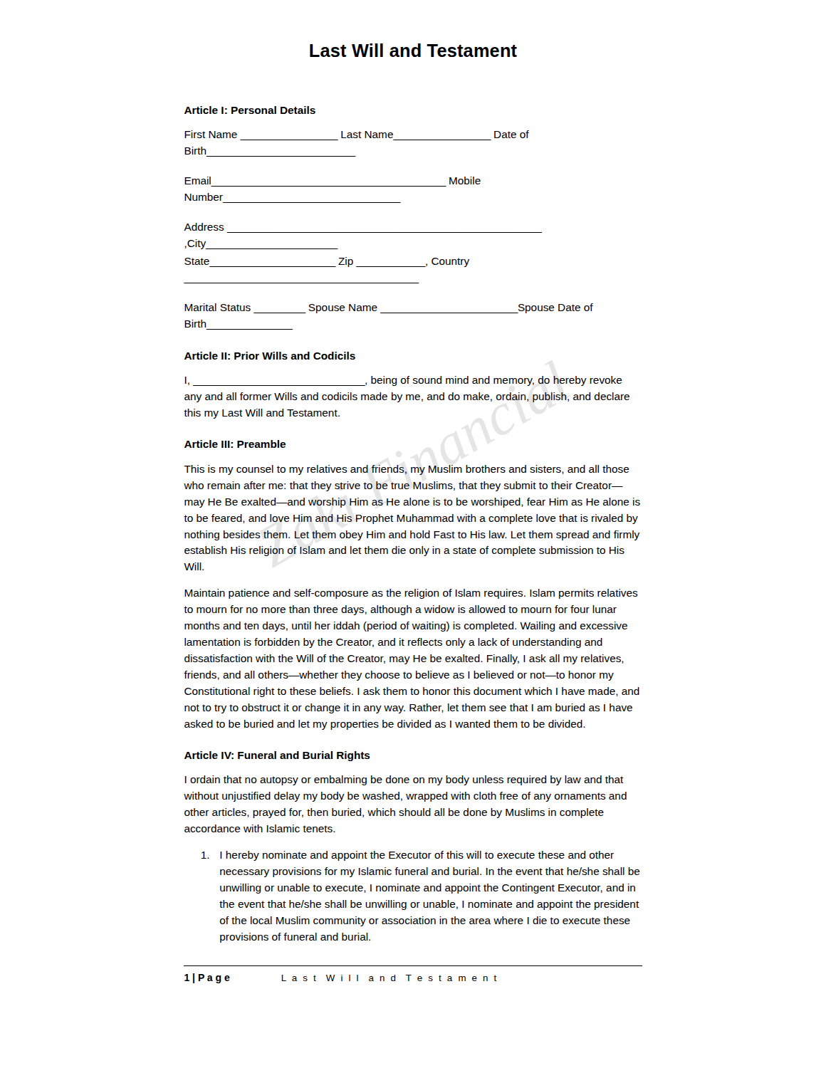Zaki Financial
Last Will and Testament
Article I: Personal Details
First Name _________________ Last Name_________________ Date of Birth__________________________
Email_________________________________________ Mobile Number_______________________________
Address _______________________________________________________ ,City_______________________
State______________________ Zip ____________, Country _________________________________________
Marital Status _________ Spouse Name ________________________Spouse Date of Birth_______________
Article II: Prior Wills and Codicils
I, ______________________________, being of sound mind and memory, do hereby revoke any and all former Wills and codicils made by me, and do make, ordain, publish, and declare this my Last Will and Testament.
Article III: Preamble
This is my counsel to my relatives and friends, my Muslim brothers and sisters, and all those who remain after me: that they strive to be true Muslims, that they submit to their Creator—may He Be exalted—and worship Him as He alone is to be worshiped, fear Him as He alone is to be feared, and love Him and His Prophet Muhammad with a complete love that is rivaled by nothing besides them. Let them obey Him and hold Fast to His law. Let them spread and firmly establish His religion of Islam and let them die only in a state of complete submission to His Will.
Maintain patience and self-composure as the religion of Islam requires. Islam permits relatives to mourn for no more than three days, although a widow is allowed to mourn for four lunar months and ten days, until her iddah (period of waiting) is completed. Wailing and excessive lamentation is forbidden by the Creator, and it reflects only a lack of understanding and dissatisfaction with the Will of the Creator, may He be exalted. Finally, I ask all my relatives, friends, and all others—whether they choose to believe as I believed or not—to honor my Constitutional right to these beliefs. I ask them to honor this document which I have made, and not to try to obstruct it or change it in any way. Rather, let them see that I am buried as I have asked to be buried and let my properties be divided as I wanted them to be divided.
Article IV: Funeral and Burial Rights
I ordain that no autopsy or embalming be done on my body unless required by law and that without unjustified delay my body be washed, wrapped with cloth free of any ornaments and other articles, prayed for, then buried, which should all be done by Muslims in complete accordance with Islamic tenets.
I hereby nominate and appoint the Executor of this will to execute these and other necessary provisions for my Islamic funeral and burial. In the event that he/she shall be unwilling or unable to execute, I nominate and appoint the Contingent Executor, and in the event that he/she shall be unwilling or unable, I nominate and appoint the president of the local Muslim community or association in the area where I die to execute these provisions of funeral and burial.
1 | P a g e L a s t W i l l a n d T e s t a m e n t